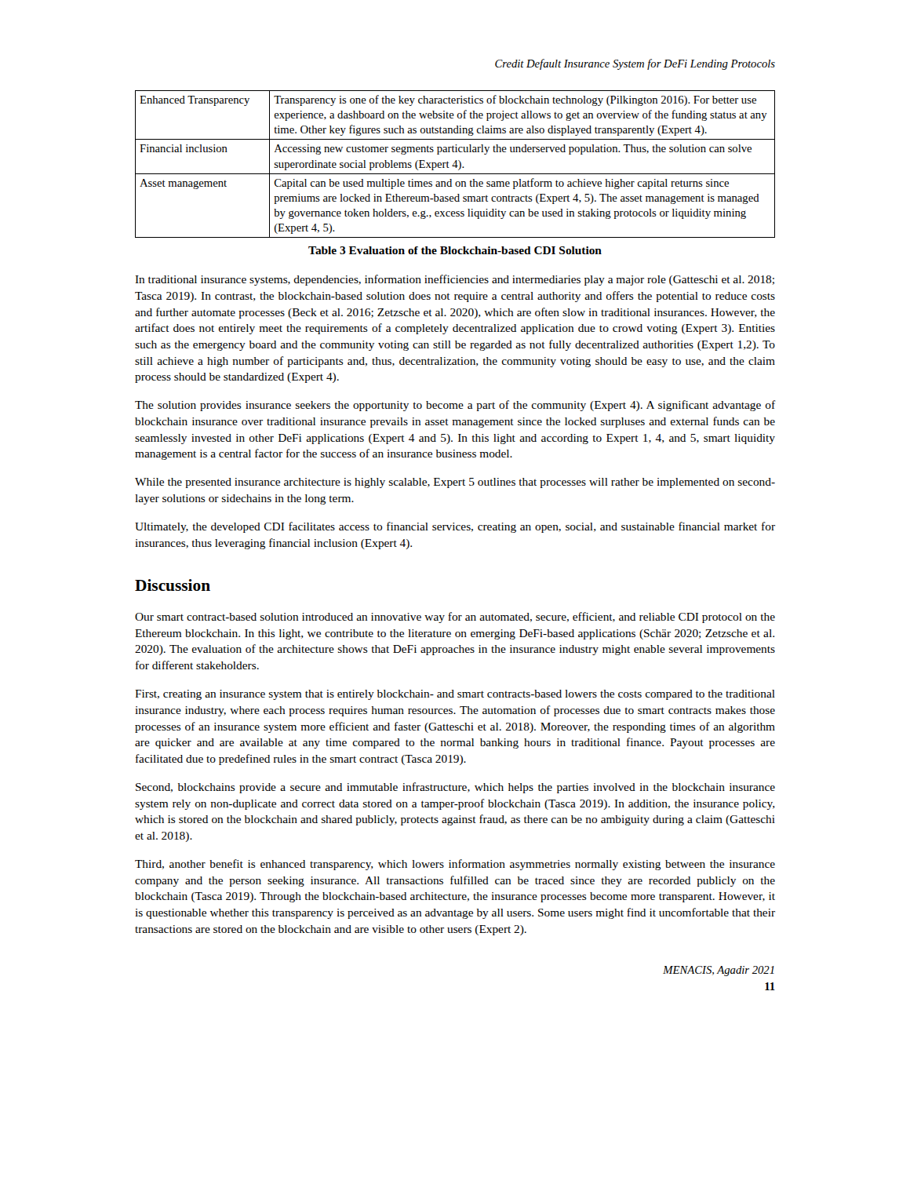Credit Default Insurance System for DeFi Lending Protocols
| Enhanced Transparency | Transparency is one of the key characteristics of blockchain technology (Pilkington 2016). For better use experience, a dashboard on the website of the project allows to get an overview of the funding status at any time. Other key figures such as outstanding claims are also displayed transparently (Expert 4). |
| Financial inclusion | Accessing new customer segments particularly the underserved population. Thus, the solution can solve superordinate social problems (Expert 4). |
| Asset management | Capital can be used multiple times and on the same platform to achieve higher capital returns since premiums are locked in Ethereum-based smart contracts (Expert 4, 5). The asset management is managed by governance token holders, e.g., excess liquidity can be used in staking protocols or liquidity mining (Expert 4, 5). |
Table 3 Evaluation of the Blockchain-based CDI Solution
In traditional insurance systems, dependencies, information inefficiencies and intermediaries play a major role (Gatteschi et al. 2018; Tasca 2019). In contrast, the blockchain-based solution does not require a central authority and offers the potential to reduce costs and further automate processes (Beck et al. 2016; Zetzsche et al. 2020), which are often slow in traditional insurances. However, the artifact does not entirely meet the requirements of a completely decentralized application due to crowd voting (Expert 3). Entities such as the emergency board and the community voting can still be regarded as not fully decentralized authorities (Expert 1,2). To still achieve a high number of participants and, thus, decentralization, the community voting should be easy to use, and the claim process should be standardized (Expert 4).
The solution provides insurance seekers the opportunity to become a part of the community (Expert 4). A significant advantage of blockchain insurance over traditional insurance prevails in asset management since the locked surpluses and external funds can be seamlessly invested in other DeFi applications (Expert 4 and 5). In this light and according to Expert 1, 4, and 5, smart liquidity management is a central factor for the success of an insurance business model.
While the presented insurance architecture is highly scalable, Expert 5 outlines that processes will rather be implemented on second-layer solutions or sidechains in the long term.
Ultimately, the developed CDI facilitates access to financial services, creating an open, social, and sustainable financial market for insurances, thus leveraging financial inclusion (Expert 4).
Discussion
Our smart contract-based solution introduced an innovative way for an automated, secure, efficient, and reliable CDI protocol on the Ethereum blockchain. In this light, we contribute to the literature on emerging DeFi-based applications (Schär 2020; Zetzsche et al. 2020). The evaluation of the architecture shows that DeFi approaches in the insurance industry might enable several improvements for different stakeholders.
First, creating an insurance system that is entirely blockchain- and smart contracts-based lowers the costs compared to the traditional insurance industry, where each process requires human resources. The automation of processes due to smart contracts makes those processes of an insurance system more efficient and faster (Gatteschi et al. 2018). Moreover, the responding times of an algorithm are quicker and are available at any time compared to the normal banking hours in traditional finance. Payout processes are facilitated due to predefined rules in the smart contract (Tasca 2019).
Second, blockchains provide a secure and immutable infrastructure, which helps the parties involved in the blockchain insurance system rely on non-duplicate and correct data stored on a tamper-proof blockchain (Tasca 2019). In addition, the insurance policy, which is stored on the blockchain and shared publicly, protects against fraud, as there can be no ambiguity during a claim (Gatteschi et al. 2018).
Third, another benefit is enhanced transparency, which lowers information asymmetries normally existing between the insurance company and the person seeking insurance. All transactions fulfilled can be traced since they are recorded publicly on the blockchain (Tasca 2019). Through the blockchain-based architecture, the insurance processes become more transparent. However, it is questionable whether this transparency is perceived as an advantage by all users. Some users might find it uncomfortable that their transactions are stored on the blockchain and are visible to other users (Expert 2).
MENACIS, Agadir 2021 11